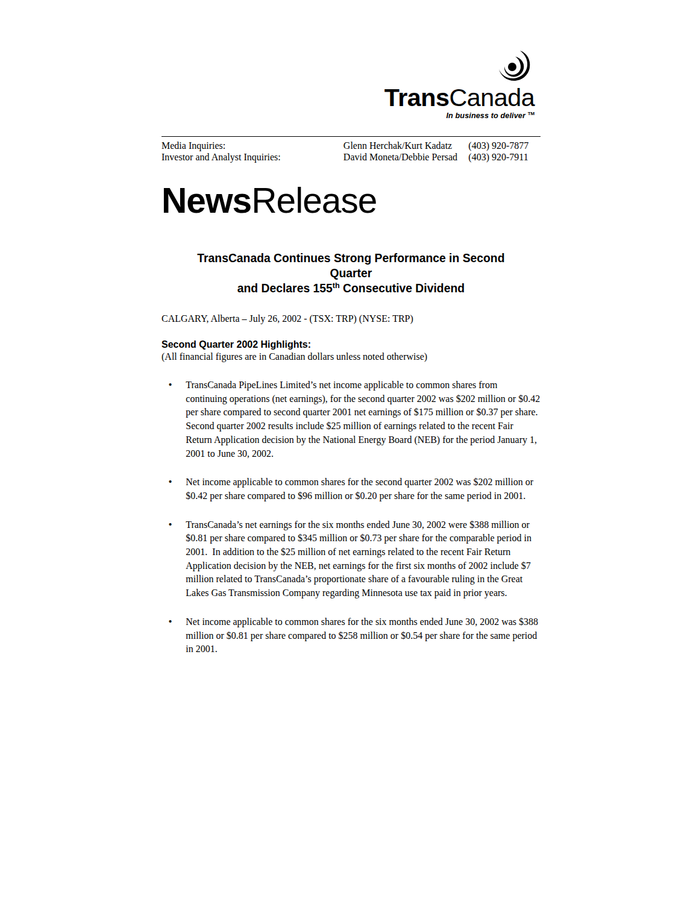Trans Canada
In business to deliver TM
| Media Inquiries: | Glenn Herchak/Kurt Kadatz | (403) 920-7877 |
| Investor and Analyst Inquiries: | David Moneta/Debbie Persad | (403) 920-7911 |
News Release
TransCanada Continues Strong Performance in Second Quarter
and Declares 155th Consecutive Dividend
CALGARY, Alberta – July 26, 2002 - (TSX: TRP) (NYSE: TRP)
Second Quarter 2002 Highlights:
(All financial figures are in Canadian dollars unless noted otherwise)
TransCanada PipeLines Limited’s net income applicable to common shares from continuing operations (net earnings), for the second quarter 2002 was $202 million or $0.42 per share compared to second quarter 2001 net earnings of $175 million or $0.37 per share. Second quarter 2002 results include $25 million of earnings related to the recent Fair Return Application decision by the National Energy Board (NEB) for the period January 1, 2001 to June 30, 2002.
Net income applicable to common shares for the second quarter 2002 was $202 million or $0.42 per share compared to $96 million or $0.20 per share for the same period in 2001.
TransCanada’s net earnings for the six months ended June 30, 2002 were $388 million or $0.81 per share compared to $345 million or $0.73 per share for the comparable period in 2001. In addition to the $25 million of net earnings related to the recent Fair Return Application decision by the NEB, net earnings for the first six months of 2002 include $7 million related to TransCanada’s proportionate share of a favourable ruling in the Great Lakes Gas Transmission Company regarding Minnesota use tax paid in prior years.
Net income applicable to common shares for the six months ended June 30, 2002 was $388 million or $0.81 per share compared to $258 million or $0.54 per share for the same period in 2001.